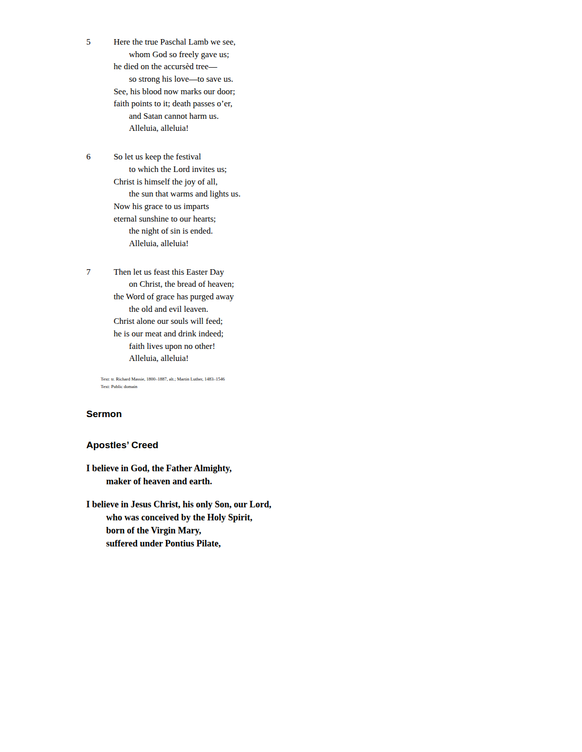5
Here the true Paschal Lamb we see,
whom God so freely gave us;
he died on the accursèd tree—
so strong his love—to save us.
See, his blood now marks our door;
faith points to it; death passes o’er,
and Satan cannot harm us.
Alleluia, alleluia!
6
So let us keep the festival
to which the Lord invites us;
Christ is himself the joy of all,
the sun that warms and lights us.
Now his grace to us imparts
eternal sunshine to our hearts;
the night of sin is ended.
Alleluia, alleluia!
7
Then let us feast this Easter Day
on Christ, the bread of heaven;
the Word of grace has purged away
the old and evil leaven.
Christ alone our souls will feed;
he is our meat and drink indeed;
faith lives upon no other!
Alleluia, alleluia!
Text: tr. Richard Massie, 1800–1887, alt.; Martin Luther, 1483–1546
Text: Public domain
Sermon
Apostles’ Creed
I believe in God, the Father Almighty,
maker of heaven and earth.
I believe in Jesus Christ, his only Son, our Lord,
who was conceived by the Holy Spirit,
born of the Virgin Mary,
suffered under Pontius Pilate,